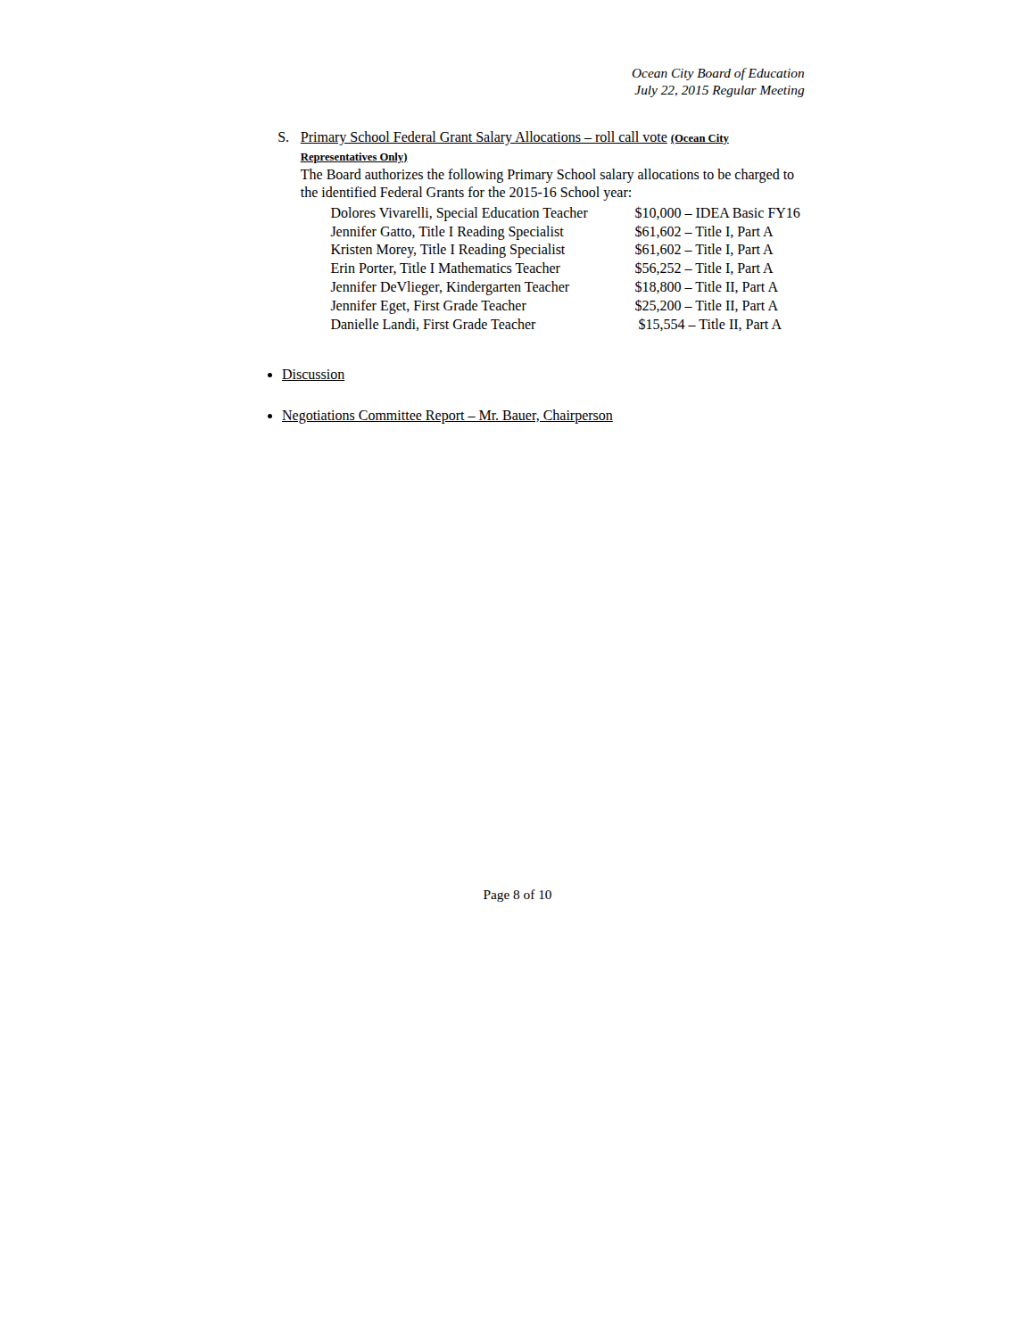Ocean City Board of Education
July 22, 2015 Regular Meeting
S.
Primary School Federal Grant Salary Allocations – roll call vote (Ocean City Representatives Only)
The Board authorizes the following Primary School salary allocations to be charged to the identified Federal Grants for the 2015-16 School year:
| Dolores Vivarelli, Special Education Teacher | $10,000 – IDEA Basic FY16 |
| Jennifer Gatto, Title I Reading Specialist | $61,602 – Title I, Part A |
| Kristen Morey, Title I Reading Specialist | $61,602 – Title I, Part A |
| Erin Porter, Title I Mathematics Teacher | $56,252 – Title I, Part A |
| Jennifer DeVlieger, Kindergarten Teacher | $18,800 – Title II, Part A |
| Jennifer Eget, First Grade Teacher | $25,200 – Title II, Part A |
| Danielle Landi, First Grade Teacher | $15,554 – Title II, Part A |
Discussion
Negotiations Committee Report – Mr. Bauer, Chairperson
Page 8 of 10